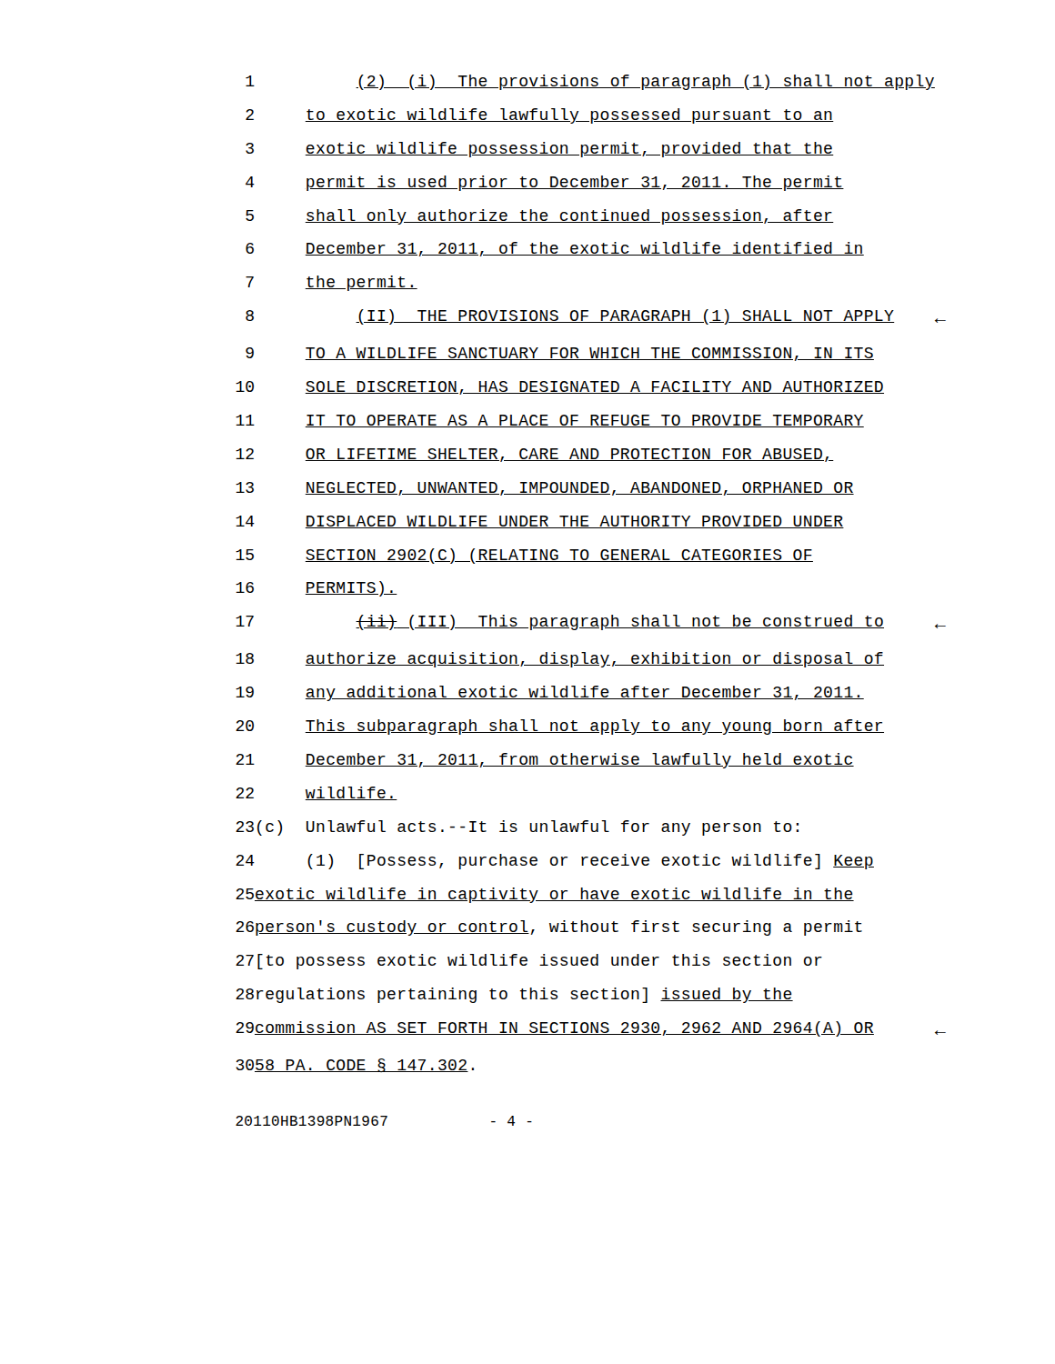| 1 | (2) (i) The provisions of paragraph (1) shall not apply | |
| 2 | to exotic wildlife lawfully possessed pursuant to an | |
| 3 | exotic wildlife possession permit, provided that the | |
| 4 | permit is used prior to December 31, 2011. The permit | |
| 5 | shall only authorize the continued possession, after | |
| 6 | December 31, 2011, of the exotic wildlife identified in | |
| 7 | the permit. | |
| 8 | (II) THE PROVISIONS OF PARAGRAPH (1) SHALL NOT APPLY | ← |
| 9 | TO A WILDLIFE SANCTUARY FOR WHICH THE COMMISSION, IN ITS | |
| 10 | SOLE DISCRETION, HAS DESIGNATED A FACILITY AND AUTHORIZED | |
| 11 | IT TO OPERATE AS A PLACE OF REFUGE TO PROVIDE TEMPORARY | |
| 12 | OR LIFETIME SHELTER, CARE AND PROTECTION FOR ABUSED, | |
| 13 | NEGLECTED, UNWANTED, IMPOUNDED, ABANDONED, ORPHANED OR | |
| 14 | DISPLACED WILDLIFE UNDER THE AUTHORITY PROVIDED UNDER | |
| 15 | SECTION 2902(C) (RELATING TO GENERAL CATEGORIES OF | |
| 16 | PERMITS). | |
| 17 | (ii) (III) This paragraph shall not be construed to | ← |
| 18 | authorize acquisition, display, exhibition or disposal of | |
| 19 | any additional exotic wildlife after December 31, 2011. | |
| 20 | This subparagraph shall not apply to any young born after | |
| 21 | December 31, 2011, from otherwise lawfully held exotic | |
| 22 | wildlife. | |
| 23 | (c) Unlawful acts.--It is unlawful for any person to: | |
| 24 | (1) [Possess, purchase or receive exotic wildlife] Keep | |
| 25 | exotic wildlife in captivity or have exotic wildlife in the | |
| 26 | person's custody or control , without first securing a permit | |
| 27 | [to possess exotic wildlife issued under this section or | |
| 28 | regulations pertaining to this section] issued by the | |
| 29 | commission AS SET FORTH IN SECTIONS 2930, 2962 AND 2964(A) OR | ← |
| 30 | 58 PA. CODE § 147.302 . | |
20110HB1398PN1967- 4 -